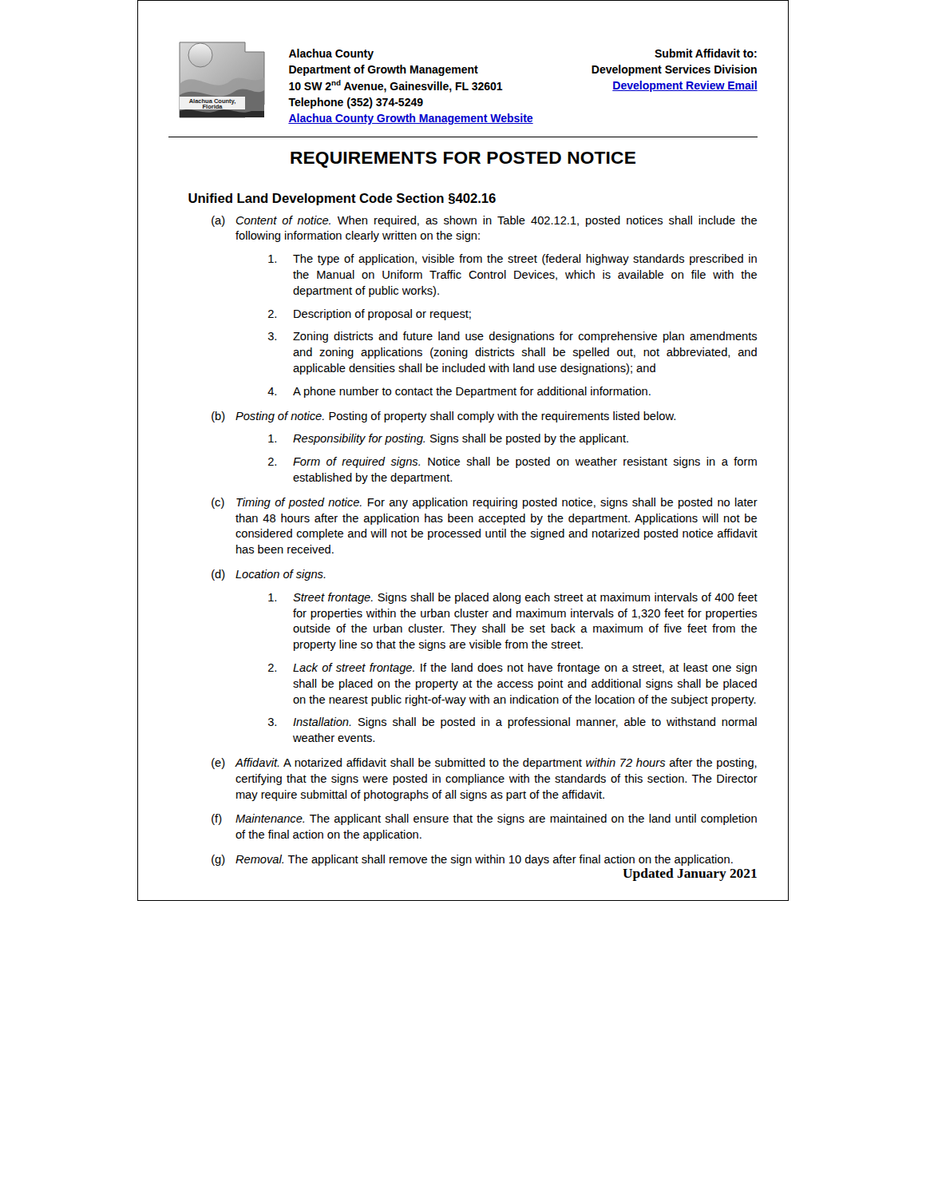Alachua County, Florida
Alachua County
Department of Growth Management
10 SW 2nd Avenue, Gainesville, FL 32601
Telephone (352) 374-5249
Alachua County Growth Management Website
Submit Affidavit to:
Development Services Division
Development Review Email
REQUIREMENTS FOR POSTED NOTICE
Unified Land Development Code Section §402.16
(a) Content of notice. When required, as shown in Table 402.12.1, posted notices shall include the following information clearly written on the sign:
1. The type of application, visible from the street (federal highway standards prescribed in the Manual on Uniform Traffic Control Devices, which is available on file with the department of public works).
2. Description of proposal or request;
3. Zoning districts and future land use designations for comprehensive plan amendments and zoning applications (zoning districts shall be spelled out, not abbreviated, and applicable densities shall be included with land use designations); and
4. A phone number to contact the Department for additional information.
(b) Posting of notice. Posting of property shall comply with the requirements listed below.
1. Responsibility for posting. Signs shall be posted by the applicant.
2. Form of required signs. Notice shall be posted on weather resistant signs in a form established by the department.
(c) Timing of posted notice. For any application requiring posted notice, signs shall be posted no later than 48 hours after the application has been accepted by the department. Applications will not be considered complete and will not be processed until the signed and notarized posted notice affidavit has been received.
(d) Location of signs.
1. Street frontage. Signs shall be placed along each street at maximum intervals of 400 feet for properties within the urban cluster and maximum intervals of 1,320 feet for properties outside of the urban cluster. They shall be set back a maximum of five feet from the property line so that the signs are visible from the street.
2. Lack of street frontage. If the land does not have frontage on a street, at least one sign shall be placed on the property at the access point and additional signs shall be placed on the nearest public right-of-way with an indication of the location of the subject property.
3. Installation. Signs shall be posted in a professional manner, able to withstand normal weather events.
(e) Affidavit. A notarized affidavit shall be submitted to the department within 72 hours after the posting, certifying that the signs were posted in compliance with the standards of this section. The Director may require submittal of photographs of all signs as part of the affidavit.
(f) Maintenance. The applicant shall ensure that the signs are maintained on the land until completion of the final action on the application.
(g) Removal. The applicant shall remove the sign within 10 days after final action on the application.
Updated January 2021